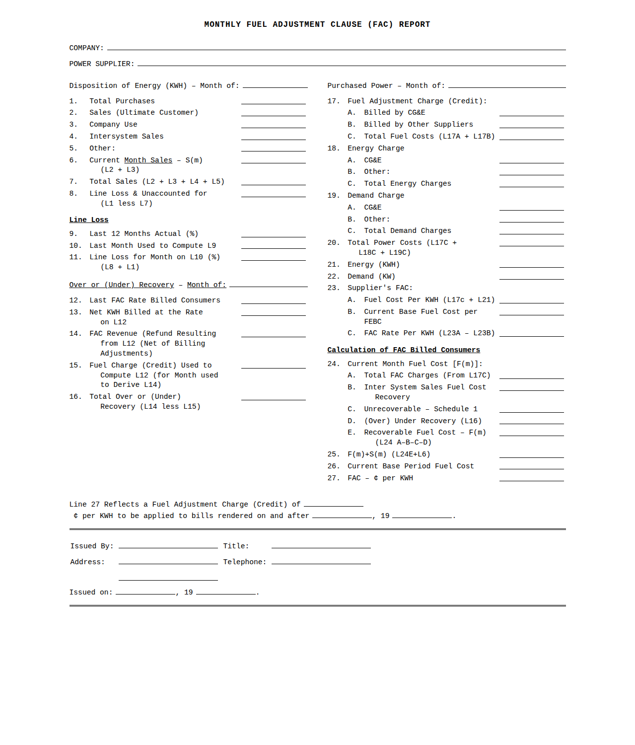MONTHLY FUEL ADJUSTMENT CLAUSE (FAC) REPORT
COMPANY:
POWER SUPPLIER:
Disposition of Energy (KWH) – Month of:
| 1. | Total Purchases | |
| 2. | Sales (Ultimate Customer) | |
| 3. | Company Use | |
| 4. | Intersystem Sales | |
| 5. | Other: | |
| 6. | Current Month Sales – S(m) (L2 + L3) | |
| 7. | Total Sales (L2 + L3 + L4 + L5) | |
| 8. | Line Loss & Unaccounted for (L1 less L7) | |
Line Loss
| 9. | Last 12 Months Actual (%) | |
| 10. | Last Month Used to Compute L9 | |
| 11. | Line Loss for Month on L10 (%) (L8 + L1) | |
Over or (Under) Recovery – Month of:
| 12. | Last FAC Rate Billed Consumers | |
| 13. | Net KWH Billed at the Rate on L12 | |
| 14. | FAC Revenue (Refund Resulting from L12 (Net of Billing Adjustments) | |
| 15. | Fuel Charge (Credit) Used to Compute L12 (for Month used to Derive L14) | |
| 16. | Total Over or (Under) Recovery (L14 less L15) | |
Purchased Power – Month of:
| 17. | Fuel Adjustment Charge (Credit): |
| | A. | Billed by CG&E | |
| | B. | Billed by Other Suppliers | |
| | C. | Total Fuel Costs (L17A + L17B) | |
| 18. | Energy Charge |
| | A. | CG&E | |
| | B. | Other: | |
| | C. | Total Energy Charges | |
| 19. | Demand Charge |
| | A. | CG&E | |
| | B. | Other: | |
| | C. | Total Demand Charges | |
| 20. | Total Power Costs (L17C + L18C + L19C) | |
| 21. | Energy (KWH) | |
| 22. | Demand (KW) | |
| 23. | Supplier's FAC: |
| | A. | Fuel Cost Per KWH (L17c + L21) | |
| | B. | Current Base Fuel Cost per FEBC | |
| | C. | FAC Rate Per KWH (L23A – L23B) | |
Calculation of FAC Billed Consumers
| 24. | Current Month Fuel Cost [F(m)]: |
| | A. | Total FAC Charges (From L17C) | |
| | B. | Inter System Sales Fuel Cost Recovery | |
| | C. | Unrecoverable – Schedule 1 | |
| | D. | (Over) Under Recovery (L16) | |
| | E. | Recoverable Fuel Cost – F(m) (L24 A–B–C–D) | |
| 25. | F(m)+S(m) (L24E+L6) | |
| 26. | Current Base Period Fuel Cost | |
| 27. | FAC – ¢ per KWH | |
Line 27 Reflects a Fuel Adjustment Charge (Credit) of ¢ per KWH to be applied to bills rendered on and after , 19 .
| Issued By: | | Title: | |
| Address: | | Telephone: | |
Issued on: , 19 .